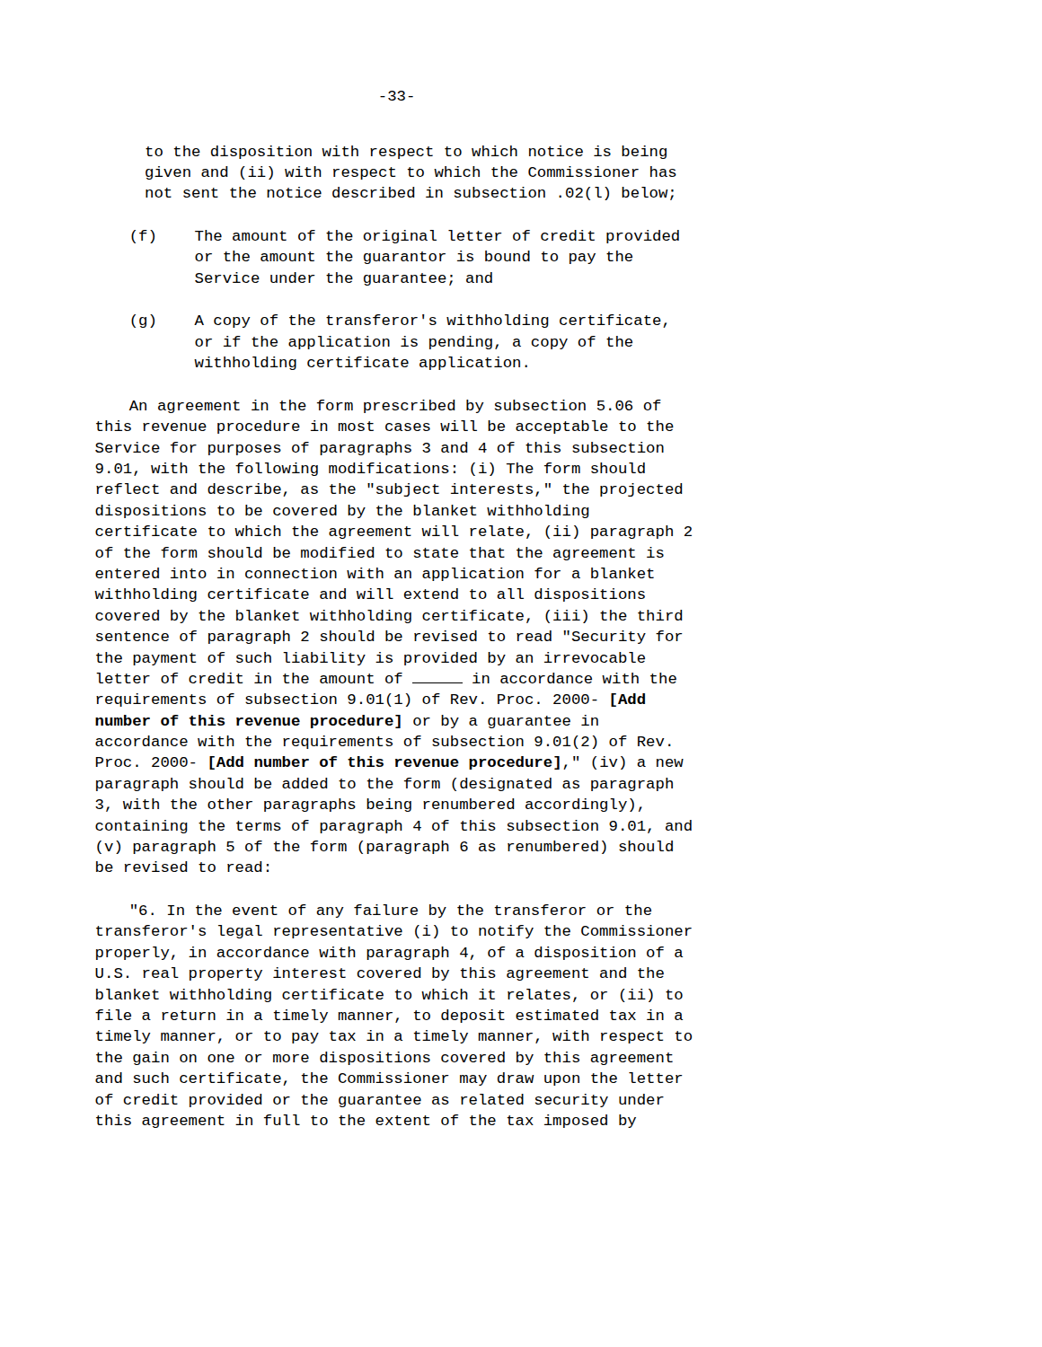-33-
to the disposition with respect to which notice is being given and (ii) with respect to which the Commissioner has not sent the notice described in subsection .02(l) below;
(f)
The amount of the original letter of credit provided or the amount the guarantor is bound to pay the Service under the guarantee; and
(g)
A copy of the transferor's withholding certificate, or if the application is pending, a copy of the withholding certificate application.
An agreement in the form prescribed by subsection 5.06 of this revenue procedure in most cases will be acceptable to the Service for purposes of paragraphs 3 and 4 of this subsection 9.01, with the following modifications: (i) The form should reflect and describe, as the "subject interests," the projected dispositions to be covered by the blanket withholding certificate to which the agreement will relate, (ii) paragraph 2 of the form should be modified to state that the agreement is entered into in connection with an application for a blanket withholding certificate and will extend to all dispositions covered by the blanket withholding certificate, (iii) the third sentence of paragraph 2 should be revised to read "Security for the payment of such liability is provided by an irrevocable letter of credit in the amount of in accordance with the requirements of subsection 9.01(1) of Rev. Proc. 2000- [Add number of this revenue procedure] or by a guarantee in accordance with the requirements of subsection 9.01(2) of Rev. Proc. 2000- [Add number of this revenue procedure]," (iv) a new paragraph should be added to the form (designated as paragraph 3, with the other paragraphs being renumbered accordingly), containing the terms of paragraph 4 of this subsection 9.01, and (v) paragraph 5 of the form (paragraph 6 as renumbered) should be revised to read:
"6. In the event of any failure by the transferor or the transferor's legal representative (i) to notify the Commissioner properly, in accordance with paragraph 4, of a disposition of a U.S. real property interest covered by this agreement and the blanket withholding certificate to which it relates, or (ii) to file a return in a timely manner, to deposit estimated tax in a timely manner, or to pay tax in a timely manner, with respect to the gain on one or more dispositions covered by this agreement and such certificate, the Commissioner may draw upon the letter of credit provided or the guarantee as related security under this agreement in full to the extent of the tax imposed by